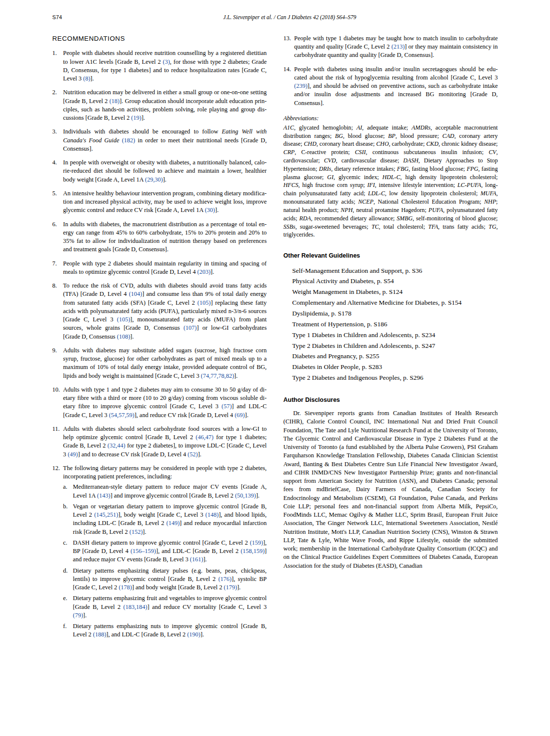S74
J.L. Sievenpiper et al. / Can J Diabetes 42 (2018) S64–S79
RECOMMENDATIONS
People with diabetes should receive nutrition counselling by a registered dietitian to lower A1C levels [Grade B, Level 2 (3), for those with type 2 diabetes; Grade D, Consensus, for type 1 diabetes] and to reduce hospitalization rates [Grade C, Level 3 (8)].
Nutrition education may be delivered in either a small group or one-on-one setting [Grade B, Level 2 (18)]. Group education should incorporate adult education principles, such as hands-on activities, problem solving, role playing and group discussions [Grade B, Level 2 (19)].
Individuals with diabetes should be encouraged to follow Eating Well with Canada's Food Guide (182) in order to meet their nutritional needs [Grade D, Consensus].
In people with overweight or obesity with diabetes, a nutritionally balanced, calorie-reduced diet should be followed to achieve and maintain a lower, healthier body weight [Grade A, Level 1A (29,30)].
An intensive healthy behaviour intervention program, combining dietary modification and increased physical activity, may be used to achieve weight loss, improve glycemic control and reduce CV risk [Grade A, Level 1A (30)].
In adults with diabetes, the macronutrient distribution as a percentage of total energy can range from 45% to 60% carbohydrate, 15% to 20% protein and 20% to 35% fat to allow for individualization of nutrition therapy based on preferences and treatment goals [Grade D, Consensus].
People with type 2 diabetes should maintain regularity in timing and spacing of meals to optimize glycemic control [Grade D, Level 4 (203)].
To reduce the risk of CVD, adults with diabetes should avoid trans fatty acids (TFA) [Grade D, Level 4 (104)] and consume less than 9% of total daily energy from saturated fatty acids (SFA) [Grade C, Level 2 (105)] replacing these fatty acids with polyunsaturated fatty acids (PUFA), particularly mixed n-3/n-6 sources [Grade C, Level 3 (105)], monounsaturated fatty acids (MUFA) from plant sources, whole grains [Grade D, Consensus (107)] or low-GI carbohydrates [Grade D, Consensus (108)].
Adults with diabetes may substitute added sugars (sucrose, high fructose corn syrup, fructose, glucose) for other carbohydrates as part of mixed meals up to a maximum of 10% of total daily energy intake, provided adequate control of BG, lipids and body weight is maintained [Grade C, Level 3 (74,77,78,82)].
Adults with type 1 and type 2 diabetes may aim to consume 30 to 50 g/day of dietary fibre with a third or more (10 to 20 g/day) coming from viscous soluble dietary fibre to improve glycemic control [Grade C, Level 3 (57)] and LDL-C [Grade C, Level 3 (54,57,59)], and reduce CV risk [Grade D, Level 4 (69)].
Adults with diabetes should select carbohydrate food sources with a low-GI to help optimize glycemic control [Grade B, Level 2 (46,47) for type 1 diabetes; Grade B, Level 2 (32,44) for type 2 diabetes], to improve LDL-C [Grade C, Level 3 (49)] and to decrease CV risk [Grade D, Level 4 (52)].
The following dietary patterns may be considered in people with type 2 diabetes, incorporating patient preferences, including:
Mediterranean-style dietary pattern to reduce major CV events [Grade A, Level 1A (143)] and improve glycemic control [Grade B, Level 2 (50,139)].
Vegan or vegetarian dietary pattern to improve glycemic control [Grade B, Level 2 (145,251)], body weight [Grade C, Level 3 (148)], and blood lipids, including LDL-C [Grade B, Level 2 (149)] and reduce myocardial infarction risk [Grade B, Level 2 (152)].
DASH dietary pattern to improve glycemic control [Grade C, Level 2 (159)], BP [Grade D, Level 4 (156–159)], and LDL-C [Grade B, Level 2 (158,159)] and reduce major CV events [Grade B, Level 3 (161)].
Dietary patterns emphasizing dietary pulses (e.g. beans, peas, chickpeas, lentils) to improve glycemic control [Grade B, Level 2 (176)], systolic BP [Grade C, Level 2 (178)] and body weight [Grade B, Level 2 (179)].
Dietary patterns emphasizing fruit and vegetables to improve glycemic control [Grade B, Level 2 (183,184)] and reduce CV mortality [Grade C, Level 3 (79)].
Dietary patterns emphasizing nuts to improve glycemic control [Grade B, Level 2 (188)], and LDL-C [Grade B, Level 2 (190)].
People with type 1 diabetes may be taught how to match insulin to carbohydrate quantity and quality [Grade C, Level 2 (213)] or they may maintain consistency in carbohydrate quantity and quality [Grade D, Consensus].
People with diabetes using insulin and/or insulin secretagogues should be educated about the risk of hypoglycemia resulting from alcohol [Grade C, Level 3 (239)], and should be advised on preventive actions, such as carbohydrate intake and/or insulin dose adjustments and increased BG monitoring [Grade D, Consensus].
Abbreviations: A1C, glycated hemoglobin; AI, adequate intake; AMDRs, acceptable macronutrient distribution ranges; BG, blood glucose; BP, blood pressure; CAD, coronary artery disease; CHD, coronary heart disease; CHO, carbohydrate; CKD, chronic kidney disease; CRP, C-reactive protein; CSII, continuous subcutaneous insulin infusion; CV, cardiovascular; CVD, cardiovascular disease; DASH, Dietary Approaches to Stop Hypertension; DRIs, dietary reference intakes; FBG, fasting blood glucose; FPG, fasting plasma glucose; GI, glycemic index; HDL-C, high density lipoprotein cholesterol; HFCS, high fructose corn syrup; IFI, intensive lifestyle intervention; LC-PUFA, long-chain polyunsaturated fatty acid; LDL-C, low density lipoprotein cholesterol; MUFA, monounsaturated fatty acids; NCEP, National Cholesterol Education Program; NHP; natural health product; NPH, neutral protamine Hagedorn; PUFA, polyunsaturated fatty acids; RDA, recommended dietary allowance; SMBG, self-monitoring of blood glucose; SSBs, sugar-sweetened beverages; TC, total cholesterol; TFA, trans fatty acids; TG, triglycerides.
Other Relevant Guidelines
Self-Management Education and Support, p. S36
Physical Activity and Diabetes, p. S54
Weight Management in Diabetes, p. S124
Complementary and Alternative Medicine for Diabetes, p. S154
Dyslipidemia, p. S178
Treatment of Hypertension, p. S186
Type 1 Diabetes in Children and Adolescents, p. S234
Type 2 Diabetes in Children and Adolescents, p. S247
Diabetes and Pregnancy, p. S255
Diabetes in Older People, p. S283
Type 2 Diabetes and Indigenous Peoples, p. S296
Author Disclosures
Dr. Sievenpiper reports grants from Canadian Institutes of Health Research (CIHR), Calorie Control Council, INC International Nut and Dried Fruit Council Foundation, The Tate and Lyle Nutritional Research Fund at the University of Toronto, The Glycemic Control and Cardiovascular Disease in Type 2 Diabetes Fund at the University of Toronto (a fund established by the Alberta Pulse Growers), PSI Graham Farquharson Knowledge Translation Fellowship, Diabetes Canada Clinician Scientist Award, Banting & Best Diabetes Centre Sun Life Financial New Investigator Award, and CIHR INMD/CNS New Investigator Partnership Prize; grants and non-financial support from American Society for Nutrition (ASN), and Diabetes Canada; personal fees from mdBriefCase, Dairy Farmers of Canada, Canadian Society for Endocrinology and Metabolism (CSEM), GI Foundation, Pulse Canada, and Perkins Coie LLP; personal fees and non-financial support from Alberta Milk, PepsiCo, FoodMinds LLC, Memac Ogilvy & Mather LLC, Sprim Brasil, European Fruit Juice Association, The Ginger Network LLC, International Sweeteners Association, Nestlé Nutrition Institute, Mott's LLP, Canadian Nutrition Society (CNS), Winston & Strawn LLP, Tate & Lyle, White Wave Foods, and Rippe Lifestyle, outside the submitted work; membership in the International Carbohydrate Quality Consortium (ICQC) and on the Clinical Practice Guidelines Expert Committees of Diabetes Canada, European Association for the study of Diabetes (EASD), Canadian